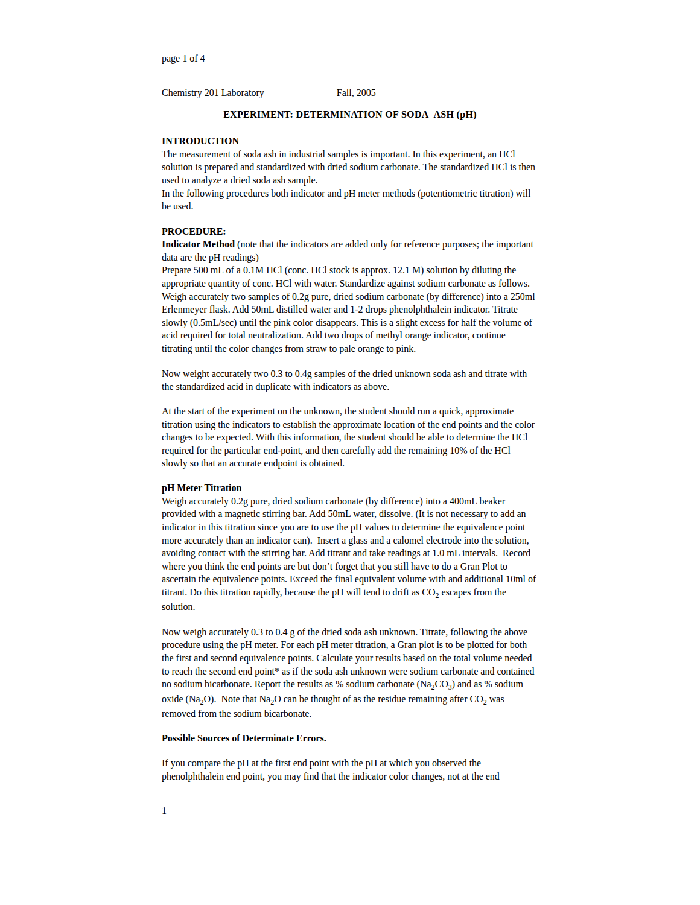page 1 of 4
Chemistry 201 Laboratory Fall, 2005
EXPERIMENT: DETERMINATION OF SODA ASH (pH)
INTRODUCTION
The measurement of soda ash in industrial samples is important. In this experiment, an HCl solution is prepared and standardized with dried sodium carbonate. The standardized HCl is then used to analyze a dried soda ash sample.
In the following procedures both indicator and pH meter methods (potentiometric titration) will be used.
PROCEDURE:
Indicator Method (note that the indicators are added only for reference purposes; the important data are the pH readings)
Prepare 500 mL of a 0.1M HCl (conc. HCl stock is approx. 12.1 M) solution by diluting the appropriate quantity of conc. HCl with water. Standardize against sodium carbonate as follows.
Weigh accurately two samples of 0.2g pure, dried sodium carbonate (by difference) into a 250ml Erlenmeyer flask. Add 50mL distilled water and 1-2 drops phenolphthalein indicator. Titrate slowly (0.5mL/sec) until the pink color disappears. This is a slight excess for half the volume of acid required for total neutralization. Add two drops of methyl orange indicator, continue titrating until the color changes from straw to pale orange to pink.
Now weight accurately two 0.3 to 0.4g samples of the dried unknown soda ash and titrate with the standardized acid in duplicate with indicators as above.
At the start of the experiment on the unknown, the student should run a quick, approximate titration using the indicators to establish the approximate location of the end points and the color changes to be expected. With this information, the student should be able to determine the HCl required for the particular end-point, and then carefully add the remaining 10% of the HCl slowly so that an accurate endpoint is obtained.
pH Meter Titration
Weigh accurately 0.2g pure, dried sodium carbonate (by difference) into a 400mL beaker provided with a magnetic stirring bar. Add 50mL water, dissolve. (It is not necessary to add an indicator in this titration since you are to use the pH values to determine the equivalence point more accurately than an indicator can). Insert a glass and a calomel electrode into the solution, avoiding contact with the stirring bar. Add titrant and take readings at 1.0 mL intervals. Record where you think the end points are but don’t forget that you still have to do a Gran Plot to ascertain the equivalence points. Exceed the final equivalent volume with and additional 10ml of titrant. Do this titration rapidly, because the pH will tend to drift as CO2 escapes from the solution.
Now weigh accurately 0.3 to 0.4 g of the dried soda ash unknown. Titrate, following the above procedure using the pH meter. For each pH meter titration, a Gran plot is to be plotted for both the first and second equivalence points. Calculate your results based on the total volume needed to reach the second end point* as if the soda ash unknown were sodium carbonate and contained no sodium bicarbonate. Report the results as % sodium carbonate (Na2CO3) and as % sodium oxide (Na2O). Note that Na2O can be thought of as the residue remaining after CO2 was removed from the sodium bicarbonate.
Possible Sources of Determinate Errors.
If you compare the pH at the first end point with the pH at which you observed the phenolphthalein end point, you may find that the indicator color changes, not at the end
1